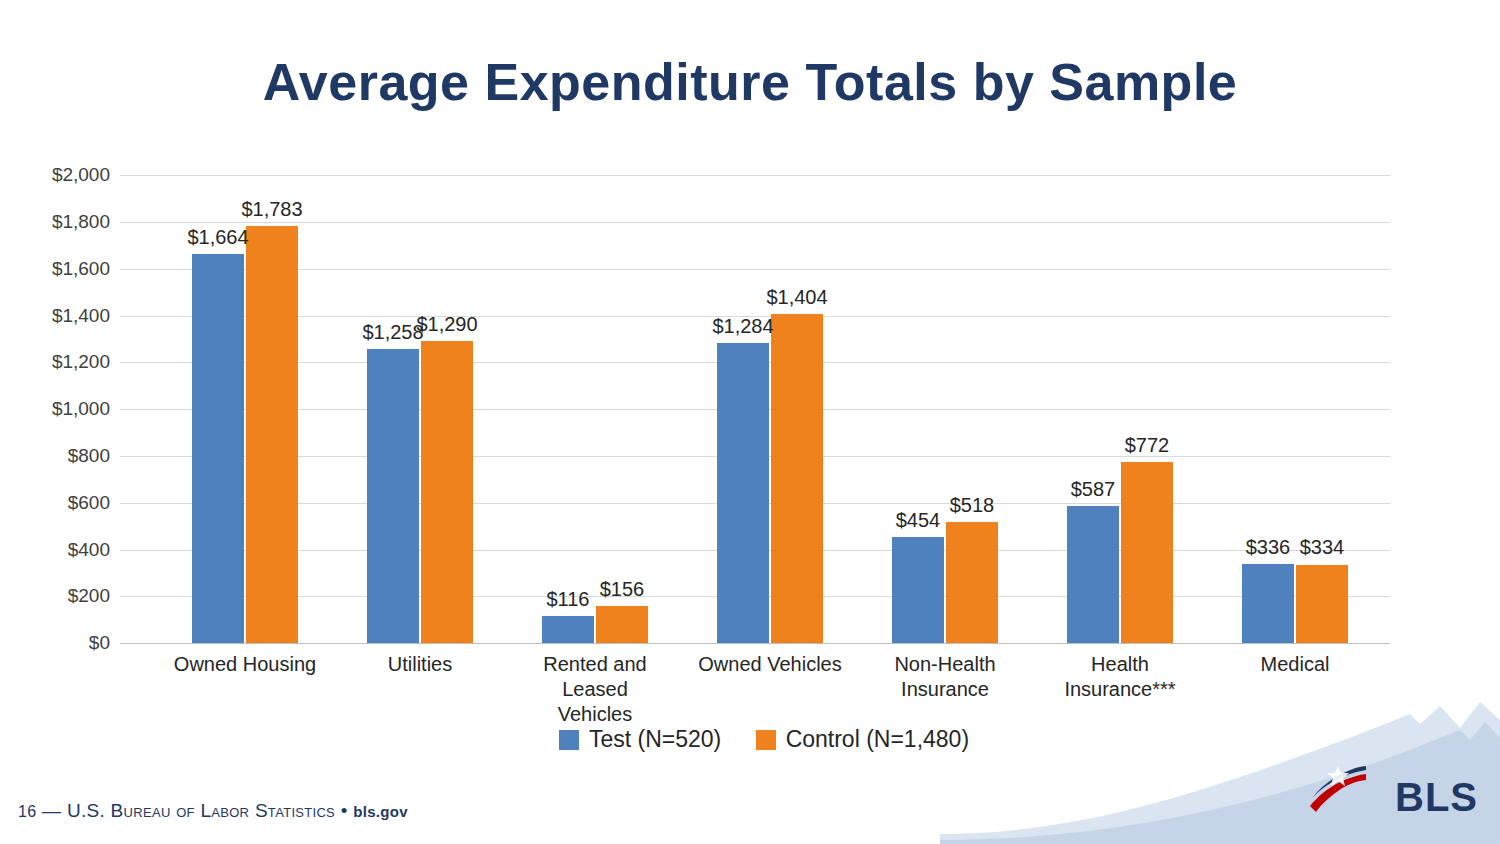Average Expenditure Totals by Sample
$2,000
$1,800
$1,600
$1,400
$1,200
$1,000
$800
$600
$400
$200
$0
$1,664
$1,783
Owned Housing
$1,258
$1,290
Utilities
$116
$156
Rented and Leased
Vehicles
$1,284
$1,404
Owned Vehicles
$454
$518
Non-Health
Insurance
$587
$772
Health
Insurance***
$336
$334
Medical
Test (N=520) Control (N=1,480)
16 — U.S. Bureau of Labor Statistics • bls.gov
BLS